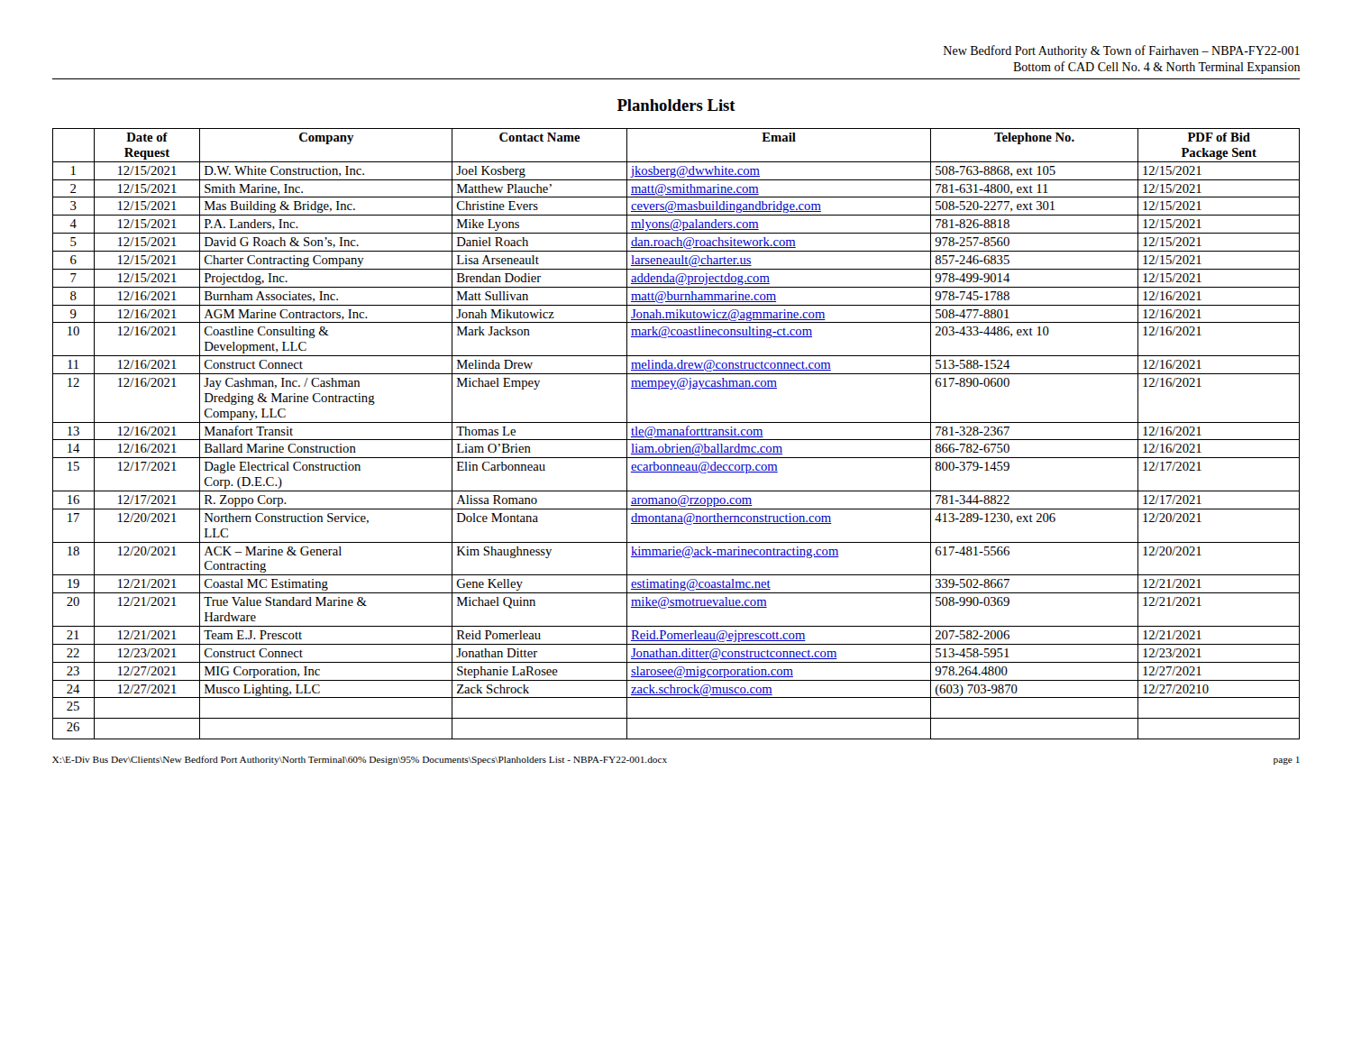New Bedford Port Authority & Town of Fairhaven – NBPA-FY22-001
Bottom of CAD Cell No. 4 & North Terminal Expansion
Planholders List
| | Date of Request | Company | Contact Name | Email | Telephone No. | PDF of Bid Package Sent |
| --- | --- | --- | --- | --- | --- | --- |
| 1 | 12/15/2021 | D.W. White Construction, Inc. | Joel Kosberg | jkosberg@dwwhite.com | 508-763-8868, ext 105 | 12/15/2021 |
| 2 | 12/15/2021 | Smith Marine, Inc. | Matthew Plauche’ | matt@smithmarine.com | 781-631-4800, ext 11 | 12/15/2021 |
| 3 | 12/15/2021 | Mas Building & Bridge, Inc. | Christine Evers | cevers@masbuildingandbridge.com | 508-520-2277, ext 301 | 12/15/2021 |
| 4 | 12/15/2021 | P.A. Landers, Inc. | Mike Lyons | mlyons@palanders.com | 781-826-8818 | 12/15/2021 |
| 5 | 12/15/2021 | David G Roach & Son’s, Inc. | Daniel Roach | dan.roach@roachsitework.com | 978-257-8560 | 12/15/2021 |
| 6 | 12/15/2021 | Charter Contracting Company | Lisa Arseneault | larseneault@charter.us | 857-246-6835 | 12/15/2021 |
| 7 | 12/15/2021 | Projectdog, Inc. | Brendan Dodier | addenda@projectdog.com | 978-499-9014 | 12/15/2021 |
| 8 | 12/16/2021 | Burnham Associates, Inc. | Matt Sullivan | matt@burnhammarine.com | 978-745-1788 | 12/16/2021 |
| 9 | 12/16/2021 | AGM Marine Contractors, Inc. | Jonah Mikutowicz | Jonah.mikutowicz@agmmarine.com | 508-477-8801 | 12/16/2021 |
| 10 | 12/16/2021 | Coastline Consulting & Development, LLC | Mark Jackson | mark@coastlineconsulting-ct.com | 203-433-4486, ext 10 | 12/16/2021 |
| 11 | 12/16/2021 | Construct Connect | Melinda Drew | melinda.drew@constructconnect.com | 513-588-1524 | 12/16/2021 |
| 12 | 12/16/2021 | Jay Cashman, Inc. / Cashman Dredging & Marine Contracting Company, LLC | Michael Empey | mempey@jaycashman.com | 617-890-0600 | 12/16/2021 |
| 13 | 12/16/2021 | Manafort Transit | Thomas Le | tle@manaforttransit.com | 781-328-2367 | 12/16/2021 |
| 14 | 12/16/2021 | Ballard Marine Construction | Liam O’Brien | liam.obrien@ballardmc.com | 866-782-6750 | 12/16/2021 |
| 15 | 12/17/2021 | Dagle Electrical Construction Corp. (D.E.C.) | Elin Carbonneau | ecarbonneau@deccorp.com | 800-379-1459 | 12/17/2021 |
| 16 | 12/17/2021 | R. Zoppo Corp. | Alissa Romano | aromano@rzoppo.com | 781-344-8822 | 12/17/2021 |
| 17 | 12/20/2021 | Northern Construction Service, LLC | Dolce Montana | dmontana@northernconstruction.com | 413-289-1230, ext 206 | 12/20/2021 |
| 18 | 12/20/2021 | ACK – Marine & General Contracting | Kim Shaughnessy | kimmarie@ack-marinecontracting.com | 617-481-5566 | 12/20/2021 |
| 19 | 12/21/2021 | Coastal MC Estimating | Gene Kelley | estimating@coastalmc.net | 339-502-8667 | 12/21/2021 |
| 20 | 12/21/2021 | True Value Standard Marine & Hardware | Michael Quinn | mike@smotruevalue.com | 508-990-0369 | 12/21/2021 |
| 21 | 12/21/2021 | Team E.J. Prescott | Reid Pomerleau | Reid.Pomerleau@ejprescott.com | 207-582-2006 | 12/21/2021 |
| 22 | 12/23/2021 | Construct Connect | Jonathan Ditter | Jonathan.ditter@constructconnect.com | 513-458-5951 | 12/23/2021 |
| 23 | 12/27/2021 | MIG Corporation, Inc | Stephanie LaRosee | slarosee@migcorporation.com | 978.264.4800 | 12/27/2021 |
| 24 | 12/27/2021 | Musco Lighting, LLC | Zack Schrock | zack.schrock@musco.com | (603) 703-9870 | 12/27/20210 |
| 25 | | | | | | |
| 26 | | | | | | |
X:\E-Div Bus Dev\Clients\New Bedford Port Authority\North Terminal\60% Design\95% Documents\Specs\Planholders List - NBPA-FY22-001.docx page 1